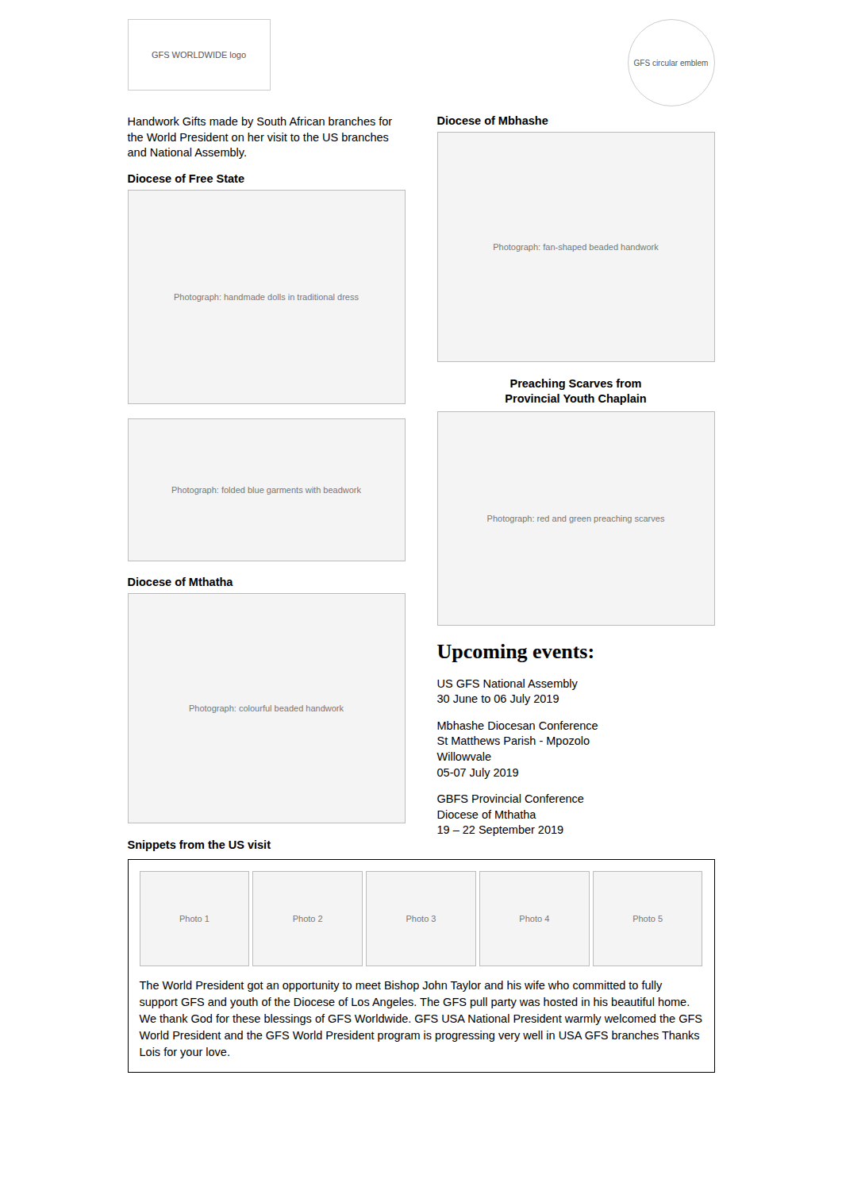GFS WORLDWIDE logo
GFS circular emblem
Handwork Gifts made by South African branches for the World President on her visit to the US branches and National Assembly.
Diocese of Free State
Photograph: handmade dolls in traditional dress
Photograph: folded blue garments with beadwork
Diocese of Mthatha
Photograph: colourful beaded handwork
Snippets from the US visit
Diocese of Mbhashe
Photograph: fan-shaped beaded handwork
Preaching Scarves from
Provincial Youth Chaplain
Photograph: red and green preaching scarves
Upcoming events:
US GFS National Assembly
30 June to 06 July 2019
Mbhashe Diocesan Conference
St Matthews Parish - Mpozolo
Willowvale
05-07 July 2019
GBFS Provincial Conference
Diocese of Mthatha
19 – 22 September 2019
Photo 1
Photo 2
Photo 3
Photo 4
Photo 5
The World President got an opportunity to meet Bishop John Taylor and his wife who committed to fully support GFS and youth of the Diocese of Los Angeles. The GFS pull party was hosted in his beautiful home. We thank God for these blessings of GFS Worldwide. GFS USA National President warmly welcomed the GFS World President and the GFS World President program is progressing very well in USA GFS branches Thanks Lois for your love.